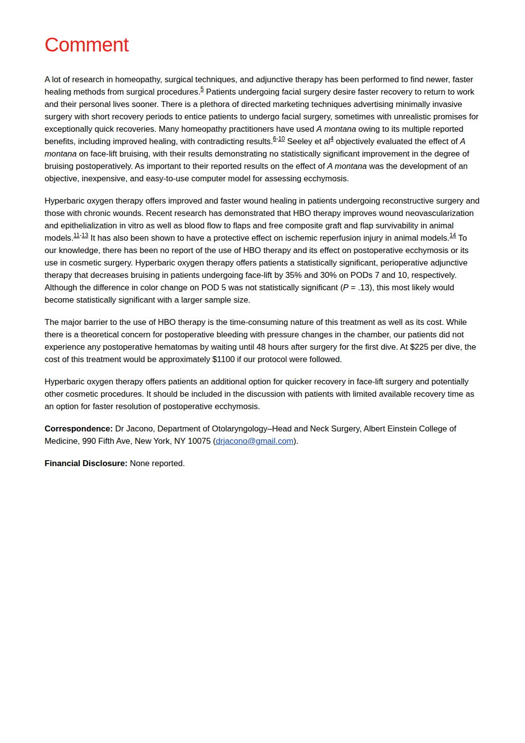Comment
A lot of research in homeopathy, surgical techniques, and adjunctive therapy has been performed to find newer, faster healing methods from surgical procedures.5 Patients undergoing facial surgery desire faster recovery to return to work and their personal lives sooner. There is a plethora of directed marketing techniques advertising minimally invasive surgery with short recovery periods to entice patients to undergo facial surgery, sometimes with unrealistic promises for exceptionally quick recoveries. Many homeopathy practitioners have used A montana owing to its multiple reported benefits, including improved healing, with contradicting results.6-10 Seeley et al4 objectively evaluated the effect of A montana on face-lift bruising, with their results demonstrating no statistically significant improvement in the degree of bruising postoperatively. As important to their reported results on the effect of A montana was the development of an objective, inexpensive, and easy-to-use computer model for assessing ecchymosis.
Hyperbaric oxygen therapy offers improved and faster wound healing in patients undergoing reconstructive surgery and those with chronic wounds. Recent research has demonstrated that HBO therapy improves wound neovascularization and epithelialization in vitro as well as blood flow to flaps and free composite graft and flap survivability in animal models.11-13 It has also been shown to have a protective effect on ischemic reperfusion injury in animal models.14 To our knowledge, there has been no report of the use of HBO therapy and its effect on postoperative ecchymosis or its use in cosmetic surgery. Hyperbaric oxygen therapy offers patients a statistically significant, perioperative adjunctive therapy that decreases bruising in patients undergoing face-lift by 35% and 30% on PODs 7 and 10, respectively. Although the difference in color change on POD 5 was not statistically significant (P = .13), this most likely would become statistically significant with a larger sample size.
The major barrier to the use of HBO therapy is the time-consuming nature of this treatment as well as its cost. While there is a theoretical concern for postoperative bleeding with pressure changes in the chamber, our patients did not experience any postoperative hematomas by waiting until 48 hours after surgery for the first dive. At $225 per dive, the cost of this treatment would be approximately $1100 if our protocol were followed.
Hyperbaric oxygen therapy offers patients an additional option for quicker recovery in face-lift surgery and potentially other cosmetic procedures. It should be included in the discussion with patients with limited available recovery time as an option for faster resolution of postoperative ecchymosis.
Correspondence: Dr Jacono, Department of Otolaryngology–Head and Neck Surgery, Albert Einstein College of Medicine, 990 Fifth Ave, New York, NY 10075 (drjacono@gmail.com).
Financial Disclosure: None reported.